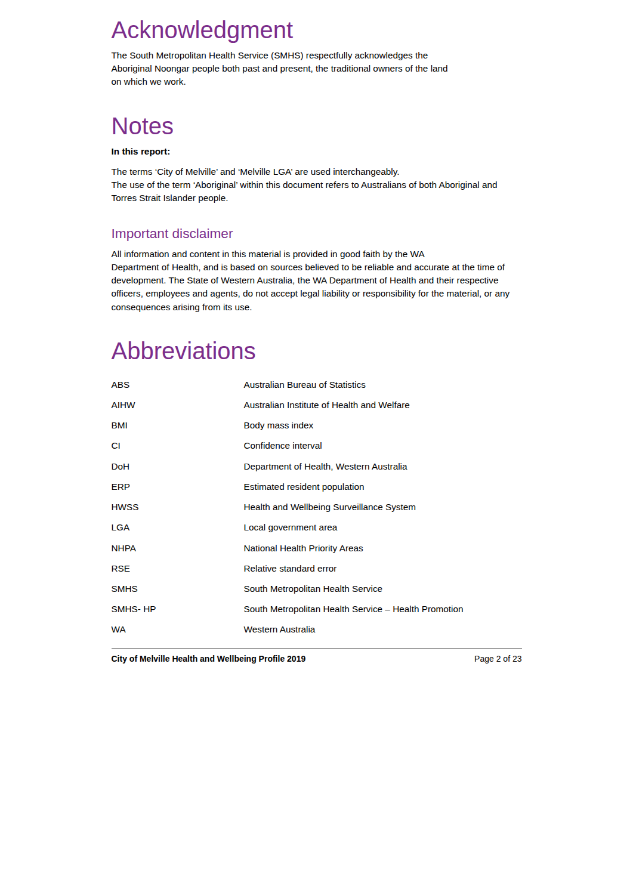Acknowledgment
The South Metropolitan Health Service (SMHS) respectfully acknowledges the
Aboriginal Noongar people both past and present, the traditional owners of the land
on which we work.
Notes
In this report:
The terms ‘City of Melville’ and ‘Melville LGA’ are used interchangeably.
The use of the term ‘Aboriginal’ within this document refers to Australians of both Aboriginal and Torres Strait Islander people.
Important disclaimer
All information and content in this material is provided in good faith by the WA
Department of Health, and is based on sources believed to be reliable and accurate at the time of development. The State of Western Australia, the WA Department of Health and their respective officers, employees and agents, do not accept legal liability or responsibility for the material, or any consequences arising from its use.
Abbreviations
| ABS | Australian Bureau of Statistics |
| AIHW | Australian Institute of Health and Welfare |
| BMI | Body mass index |
| CI | Confidence interval |
| DoH | Department of Health, Western Australia |
| ERP | Estimated resident population |
| HWSS | Health and Wellbeing Surveillance System |
| LGA | Local government area |
| NHPA | National Health Priority Areas |
| RSE | Relative standard error |
| SMHS | South Metropolitan Health Service |
| SMHS- HP | South Metropolitan Health Service – Health Promotion |
| WA | Western Australia |
City of Melville Health and Wellbeing Profile 2019 Page 2 of 23